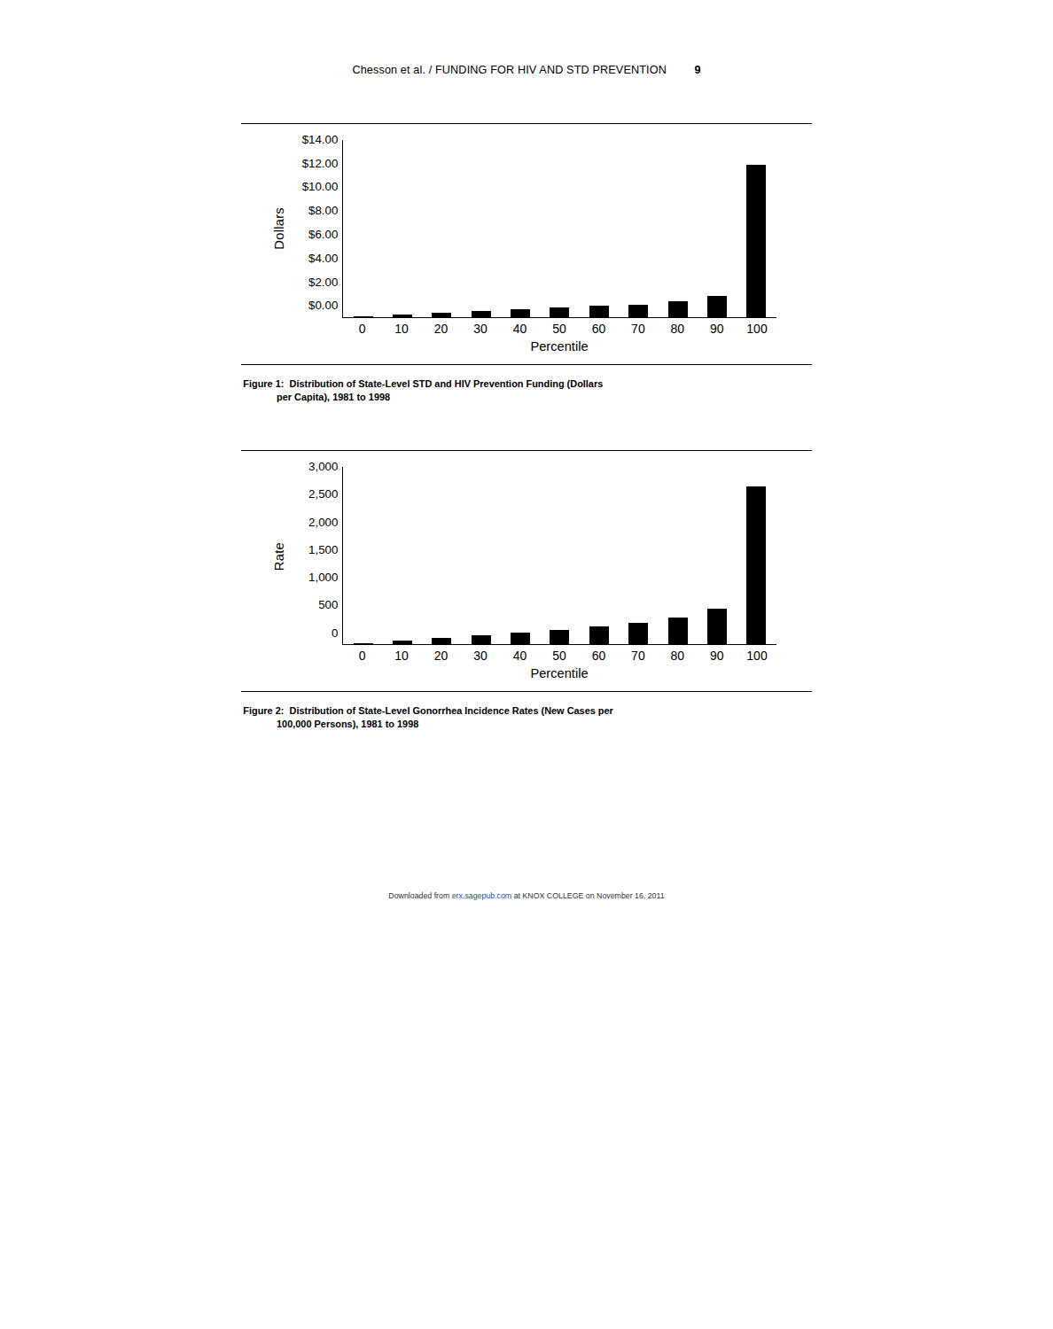Chesson et al. / FUNDING FOR HIV AND STD PREVENTION 9
Dollars
$14.00
$12.00
$10.00
$8.00
$6.00
$4.00
$2.00
$0.00
0102030405060708090100
Percentile
Figure 1: Distribution of State-Level STD and HIV Prevention Funding (Dollars per Capita), 1981 to 1998
Rate
3,000
2,500
2,000
1,500
1,000
500
0
0102030405060708090100
Percentile
Figure 2: Distribution of State-Level Gonorrhea Incidence Rates (New Cases per 100,000 Persons), 1981 to 1998
Downloaded from erx.sagepub.com at KNOX COLLEGE on November 16, 2011